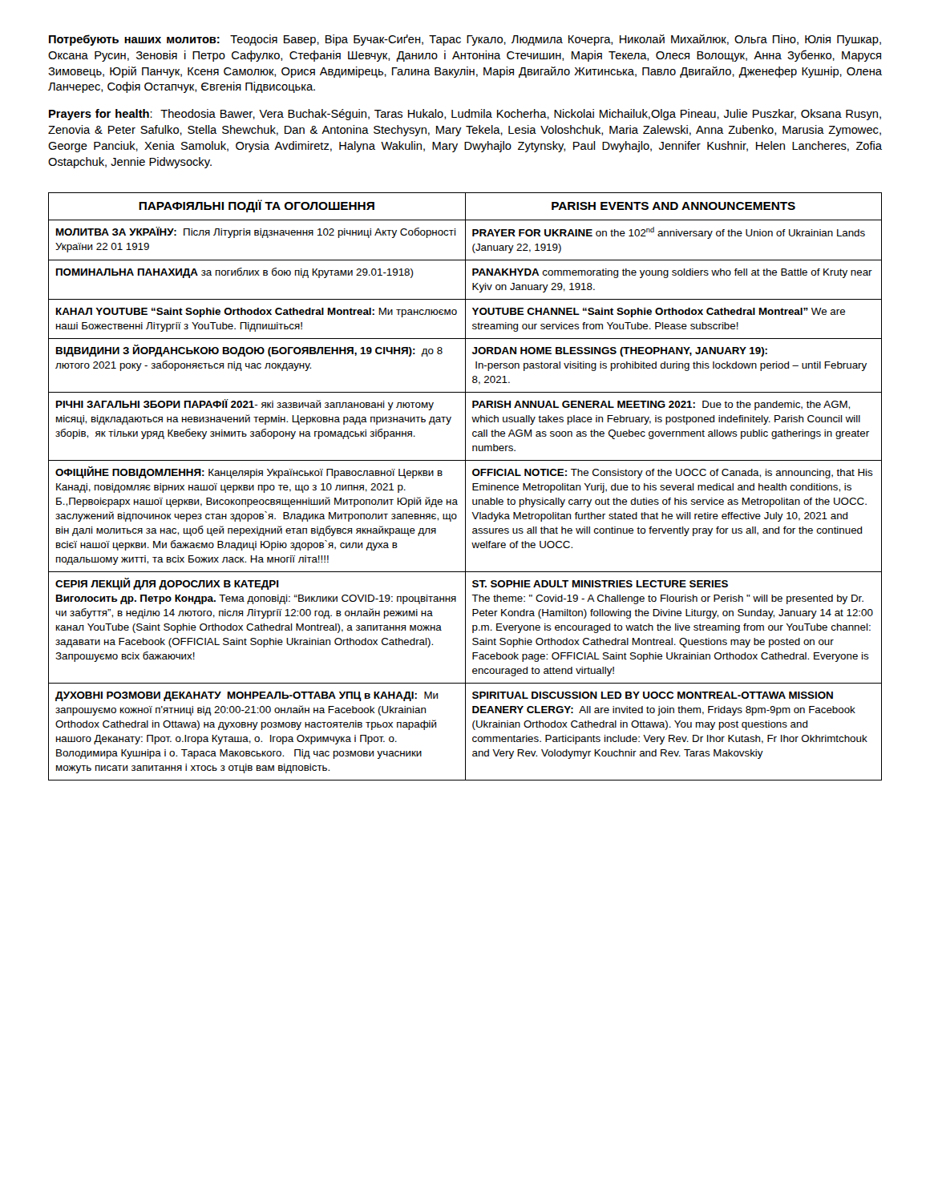Потребують наших молитов: Теодосія Бавер, Віра Бучак-Сиґен, Тарас Гукало, Людмила Кочерга, Николай Михайлюк, Ольга Піно, Юлія Пушкар, Оксана Русин, Зеновія і Петро Сафулко, Стефанія Шевчук, Данило і Антоніна Стечишин, Марія Текела, Олеся Волощук, Анна Зубенко, Маруся Зимовець, Юрій Панчук, Ксеня Самолюк, Орися Авдимірець, Галина Вакулін, Марія Двигайло Житинська, Павло Двигайло, Дженефер Кушнір, Олена Ланчерес, Софія Остапчук, Євгенія Підвисоцька.
Prayers for health: Theodosia Bawer, Vera Buchak-Séguin, Taras Hukalo, Ludmila Kocherha, Nickolai Michailuk,Olga Pineau, Julie Puszkar, Oksana Rusyn, Zenovia & Peter Safulko, Stella Shewchuk, Dan & Antonina Stechysyn, Mary Tekela, Lesia Voloshchuk, Maria Zalewski, Anna Zubenko, Marusia Zymowec, George Panciuk, Xenia Samoluk, Orysia Avdimiretz, Halyna Wakulin, Mary Dwyhajlo Zytynsky, Paul Dwyhajlo, Jennifer Kushnir, Helen Lancheres, Zofia Ostapchuk, Jennie Pidwysocky.
| ПАРАФІЯЛЬНІ ПОДІЇ ТА ОГОЛОШЕННЯ | PARISH EVENTS AND ANNOUNCEMENTS |
| --- | --- |
| МОЛИТВА ЗА УКРАЇНУ: Після Літургія відзначення 102 річниці Акту Соборності України 22 01 1919 | PRAYER FOR UKRAINE on the 102 nd anniversary of the Union of Ukrainian Lands (January 22, 1919) |
| ПОМИНАЛЬНА ПАНАХИДА за погиблих в бою під Крутами 29.01-1918) | PANAKHYDA commemorating the young soldiers who fell at the Battle of Kruty near Kyiv on January 29, 1918. |
| КАНАЛ YOUTUBE “Saint Sophie Orthodox Cathedral Montreal: Ми транслюємо наші Божественні Літургії з YouTube. Підпишіться! | YOUTUBE CHANNEL “Saint Sophie Orthodox Cathedral Montreal” We are streaming our services from YouTube. Please subscribe! |
| ВІДВИДИНИ З ЙОРДАНСЬКОЮ ВОДОЮ (БОГОЯВЛЕННЯ, 19 СІЧНЯ): до 8 лютого 2021 року - забороняється під час локдауну. | JORDAN HOME BLESSINGS (THEOPHANY, JANUARY 19): In-person pastoral visiting is prohibited during this lockdown period – until February 8, 2021. |
| РІЧНІ ЗАГАЛЬНІ ЗБОРИ ПАРАФІЇ 2021 - які зазвичай заплановані у лютому місяці, відкладаються на невизначений термін. Церковна рада призначить дату зборів, як тільки уряд Квебеку знімить заборону на громадські зібрання. | PARISH ANNUAL GENERAL MEETING 2021: Due to the pandemic, the AGM, which usually takes place in February, is postponed indefinitely. Parish Council will call the AGM as soon as the Quebec government allows public gatherings in greater numbers. |
| ОФІЦІЙНЕ ПОВІДОМЛЕННЯ: Канцелярія Української Православної Церкви в Канаді, повідомляє вірних нашої церкви про те, що з 10 липня, 2021 р. Б.,Первоієрарх нашої церкви, Високопреосвященніший Митрополит Юрій йде на заслужений відпочинок через стан здоров`я. Владика Митрополит запевняє, що він далі молиться за нас, щоб цей перехідний етап відбувся якнайкраще для всієї нашої церкви. Ми бажаємо Владиці Юрію здоров`я, сили духа в подальшому житті, та всіх Божих ласк. На многії літа!!!! | OFFICIAL NOTICE: The Consistory of the UOCC of Canada, is announcing, that His Eminence Metropolitan Yurij, due to his several medical and health conditions, is unable to physically carry out the duties of his service as Metropolitan of the UOCC. Vladyka Metropolitan further stated that he will retire effective July 10, 2021 and assures us all that he will continue to fervently pray for us all, and for the continued welfare of the UOCC. |
| СЕРІЯ ЛЕКЦІЙ ДЛЯ ДОРОСЛИХ В КАТЕДРІ Виголосить др. Петро Кондра. Тема доповіді: “Виклики COVID-19: процвітання чи забуття”, в неділю 14 лютого, після Літургії 12:00 год. в онлайн режимі на канал YouTube (Saint Sophie Orthodox Cathedral Montreal), а запитання можна задавати на Facebook (OFFICIAL Saint Sophie Ukrainian Orthodox Cathedral). Запрошуємо всіх бажаючих! | ST. SOPHIE ADULT MINISTRIES LECTURE SERIES The theme: " Covid-19 - A Challenge to Flourish or Perish " will be presented by Dr. Peter Kondra (Hamilton) following the Divine Liturgy, on Sunday, January 14 at 12:00 p.m. Everyone is encouraged to watch the live streaming from our YouTube channel: Saint Sophie Orthodox Cathedral Montreal. Questions may be posted on our Facebook page: OFFICIAL Saint Sophie Ukrainian Orthodox Cathedral. Everyone is encouraged to attend virtually! |
| ДУХОВНІ РОЗМОВИ ДЕКАНАТУ МОНРЕАЛЬ-ОТТАВА УПЦ в КАНАДІ: Ми запрошуємо кожної п'ятниці від 20:00-21:00 онлайн на Facebook (Ukrainian Orthodox Cathedral in Ottawa) на духовну розмову настоятелів трьох парафій нашого Деканату: Прот. о.Ігора Куташа, о. Ігора Охримчука і Прот. о. Володимира Кушніра і о. Тараса Маковського. Під час розмови учасники можуть писати запитання і хтось з отців вам відповість. | SPIRITUAL DISCUSSION LED BY UOCC MONTREAL-OTTAWA MISSION DEANERY CLERGY: All are invited to join them, Fridays 8pm-9pm on Facebook (Ukrainian Orthodox Cathedral in Ottawa). You may post questions and commentaries. Participants include: Very Rev. Dr Ihor Kutash, Fr Ihor Okhrimtchouk and Very Rev. Volodymyr Kouchnir and Rev. Taras Makovskiy |